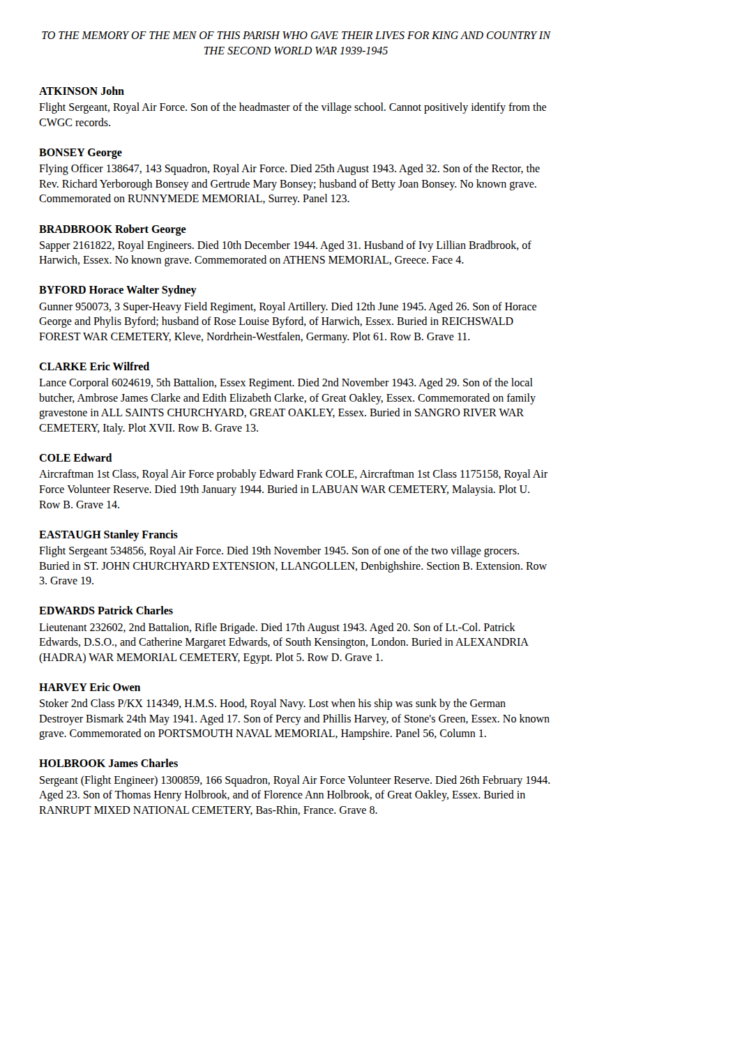TO THE MEMORY OF THE MEN OF THIS PARISH WHO GAVE THEIR LIVES FOR KING AND COUNTRY IN THE SECOND WORLD WAR 1939-1945
ATKINSON John
Flight Sergeant, Royal Air Force. Son of the headmaster of the village school. Cannot positively identify from the CWGC records.
BONSEY George
Flying Officer 138647, 143 Squadron, Royal Air Force. Died 25th August 1943. Aged 32. Son of the Rector, the Rev. Richard Yerborough Bonsey and Gertrude Mary Bonsey; husband of Betty Joan Bonsey. No known grave. Commemorated on RUNNYMEDE MEMORIAL, Surrey. Panel 123.
BRADBROOK Robert George
Sapper 2161822, Royal Engineers. Died 10th December 1944. Aged 31. Husband of Ivy Lillian Bradbrook, of Harwich, Essex. No known grave. Commemorated on ATHENS MEMORIAL, Greece. Face 4.
BYFORD Horace Walter Sydney
Gunner 950073, 3 Super-Heavy Field Regiment, Royal Artillery. Died 12th June 1945. Aged 26. Son of Horace George and Phylis Byford; husband of Rose Louise Byford, of Harwich, Essex. Buried in REICHSWALD FOREST WAR CEMETERY, Kleve, Nordrhein-Westfalen, Germany. Plot 61. Row B. Grave 11.
CLARKE Eric Wilfred
Lance Corporal 6024619, 5th Battalion, Essex Regiment. Died 2nd November 1943. Aged 29. Son of the local butcher, Ambrose James Clarke and Edith Elizabeth Clarke, of Great Oakley, Essex. Commemorated on family gravestone in ALL SAINTS CHURCHYARD, GREAT OAKLEY, Essex. Buried in SANGRO RIVER WAR CEMETERY, Italy. Plot XVII. Row B. Grave 13.
COLE Edward
Aircraftman 1st Class, Royal Air Force probably Edward Frank COLE, Aircraftman 1st Class 1175158, Royal Air Force Volunteer Reserve. Died 19th January 1944. Buried in LABUAN WAR CEMETERY, Malaysia. Plot U. Row B. Grave 14.
EASTAUGH Stanley Francis
Flight Sergeant 534856, Royal Air Force. Died 19th November 1945. Son of one of the two village grocers. Buried in ST. JOHN CHURCHYARD EXTENSION, LLANGOLLEN, Denbighshire. Section B. Extension. Row 3. Grave 19.
EDWARDS Patrick Charles
Lieutenant 232602, 2nd Battalion, Rifle Brigade. Died 17th August 1943. Aged 20. Son of Lt.-Col. Patrick Edwards, D.S.O., and Catherine Margaret Edwards, of South Kensington, London. Buried in ALEXANDRIA (HADRA) WAR MEMORIAL CEMETERY, Egypt. Plot 5. Row D. Grave 1.
HARVEY Eric Owen
Stoker 2nd Class P/KX 114349, H.M.S. Hood, Royal Navy. Lost when his ship was sunk by the German Destroyer Bismark 24th May 1941. Aged 17. Son of Percy and Phillis Harvey, of Stone's Green, Essex. No known grave. Commemorated on PORTSMOUTH NAVAL MEMORIAL, Hampshire. Panel 56, Column 1.
HOLBROOK James Charles
Sergeant (Flight Engineer) 1300859, 166 Squadron, Royal Air Force Volunteer Reserve. Died 26th February 1944. Aged 23. Son of Thomas Henry Holbrook, and of Florence Ann Holbrook, of Great Oakley, Essex. Buried in RANRUPT MIXED NATIONAL CEMETERY, Bas-Rhin, France. Grave 8.